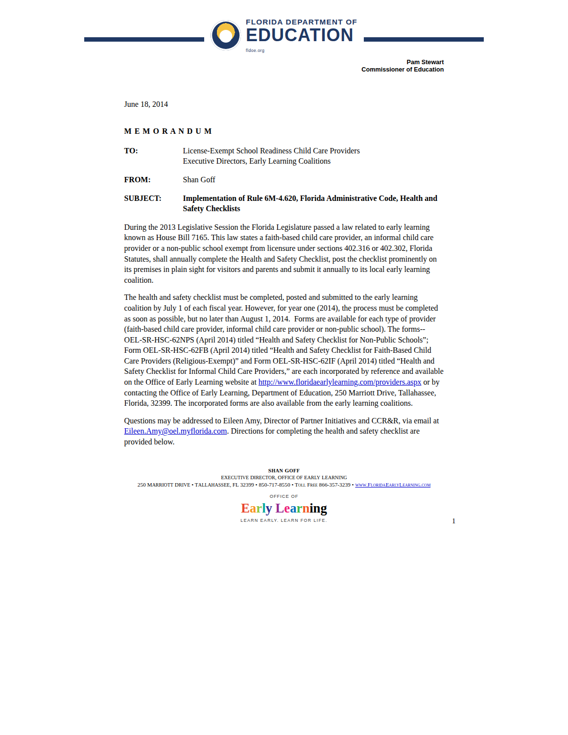FLORIDA DEPARTMENT OF
EDUCATION
fldoe.org
Pam Stewart
Commissioner of Education
June 18, 2014
M E M O R A N D U M
| TO: | License-Exempt School Readiness Child Care Providers Executive Directors, Early Learning Coalitions |
| FROM: | Shan Goff |
| SUBJECT: | Implementation of Rule 6M-4.620, Florida Administrative Code, Health and Safety Checklists |
During the 2013 Legislative Session the Florida Legislature passed a law related to early learning known as House Bill 7165. This law states a faith-based child care provider, an informal child care provider or a non-public school exempt from licensure under sections 402.316 or 402.302, Florida Statutes, shall annually complete the Health and Safety Checklist, post the checklist prominently on its premises in plain sight for visitors and parents and submit it annually to its local early learning coalition.
The health and safety checklist must be completed, posted and submitted to the early learning coalition by July 1 of each fiscal year. However, for year one (2014), the process must be completed as soon as possible, but no later than August 1, 2014. Forms are available for each type of provider (faith-based child care provider, informal child care provider or non-public school). The forms-- OEL-SR-HSC-62NPS (April 2014) titled “Health and Safety Checklist for Non-Public Schools”; Form OEL-SR-HSC-62FB (April 2014) titled “Health and Safety Checklist for Faith-Based Child Care Providers (Religious-Exempt)” and Form OEL-SR-HSC-62IF (April 2014) titled “Health and Safety Checklist for Informal Child Care Providers,” are each incorporated by reference and available on the Office of Early Learning website at http://www.floridaearlylearning.com/providers.aspx or by contacting the Office of Early Learning, Department of Education, 250 Marriott Drive, Tallahassee, Florida, 32399. The incorporated forms are also available from the early learning coalitions.
Questions may be addressed to Eileen Amy, Director of Partner Initiatives and CCR&R, via email at Eileen.Amy@oel.myflorida.com. Directions for completing the health and safety checklist are provided below.
SHAN GOFF
EXECUTIVE DIRECTOR, OFFICE OF EARLY LEARNING
250 MARRIOTT DRIVE • TALLAHASSEE, FL 32399 • 850-717-8550 • Toll Free 866-357-3239 • www.FloridaEarlyLearning.com
Office of
Early Learning
Learn Early. Learn for Life.
1